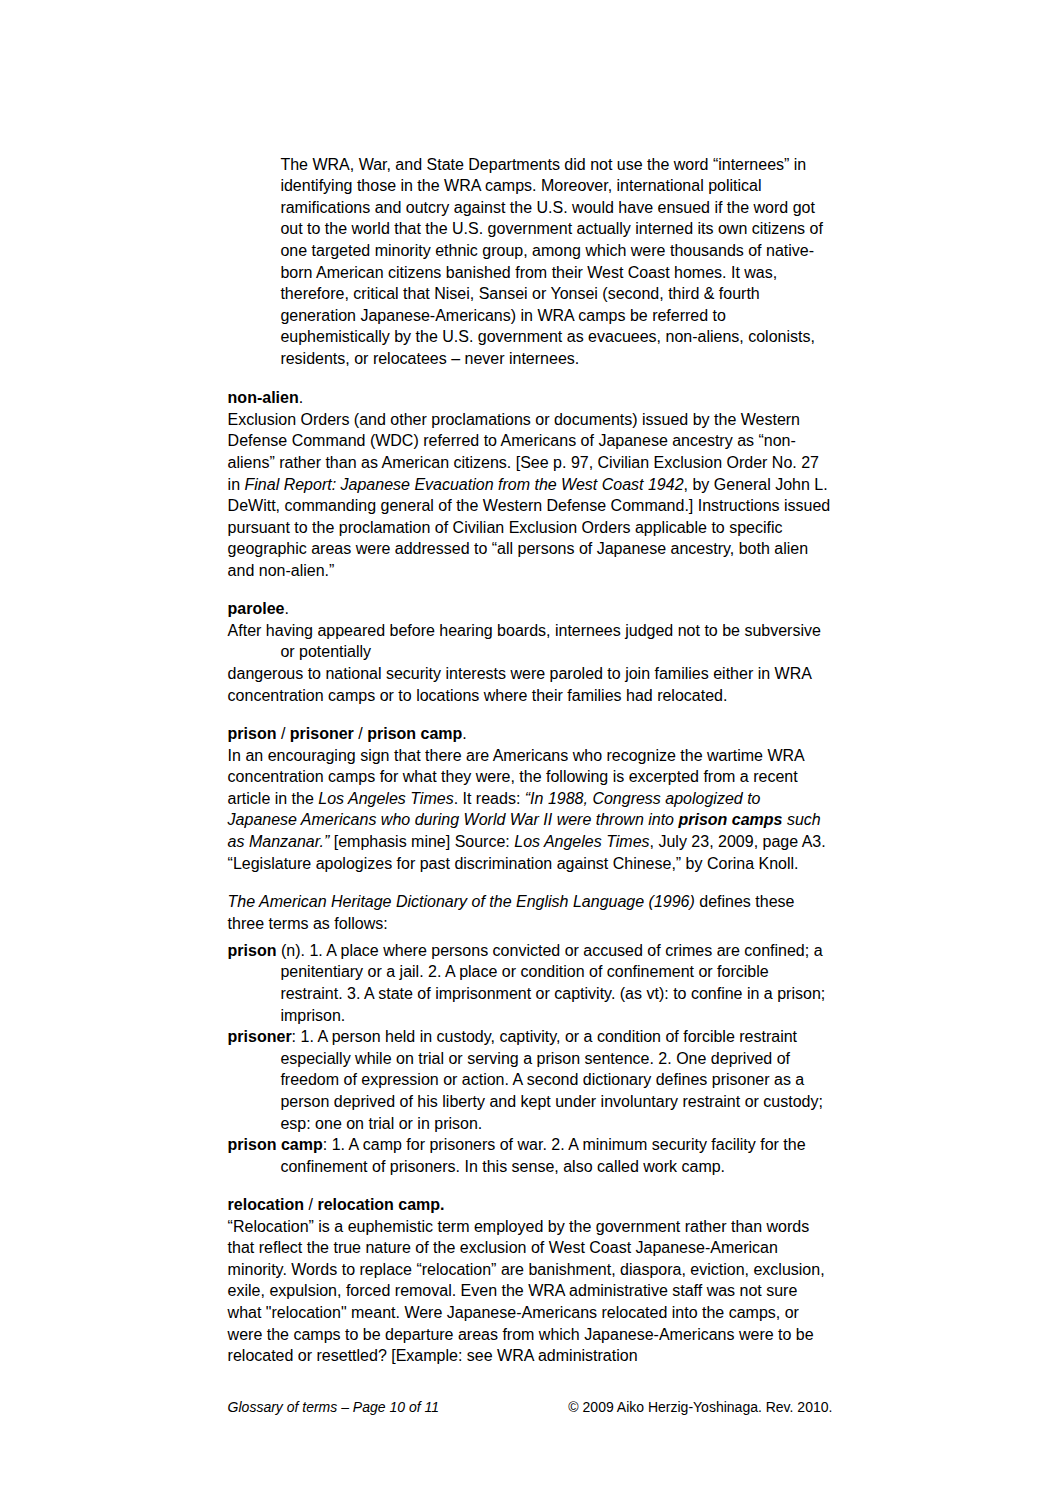The WRA, War, and State Departments did not use the word “internees” in identifying those in the WRA camps. Moreover, international political ramifications and outcry against the U.S. would have ensued if the word got out to the world that the U.S. government actually interned its own citizens of one targeted minority ethnic group, among which were thousands of native-born American citizens banished from their West Coast homes. It was, therefore, critical that Nisei, Sansei or Yonsei (second, third & fourth generation Japanese-Americans) in WRA camps be referred to euphemistically by the U.S. government as evacuees, non-aliens, colonists, residents, or relocatees – never internees.
non-alien.
Exclusion Orders (and other proclamations or documents) issued by the Western Defense Command (WDC) referred to Americans of Japanese ancestry as “non-aliens” rather than as American citizens. [See p. 97, Civilian Exclusion Order No. 27 in Final Report: Japanese Evacuation from the West Coast 1942, by General John L. DeWitt, commanding general of the Western Defense Command.] Instructions issued pursuant to the proclamation of Civilian Exclusion Orders applicable to specific geographic areas were addressed to “all persons of Japanese ancestry, both alien and non-alien.”
parolee.
After having appeared before hearing boards, internees judged not to be subversive or potentially
dangerous to national security interests were paroled to join families either in WRA concentration camps or to locations where their families had relocated.
prison / prisoner / prison camp.
In an encouraging sign that there are Americans who recognize the wartime WRA concentration camps for what they were, the following is excerpted from a recent article in the Los Angeles Times. It reads: “In 1988, Congress apologized to Japanese Americans who during World War II were thrown into prison camps such as Manzanar.” [emphasis mine] Source: Los Angeles Times, July 23, 2009, page A3. “Legislature apologizes for past discrimination against Chinese,” by Corina Knoll.
The American Heritage Dictionary of the English Language (1996) defines these three terms as follows:
prison (n). 1. A place where persons convicted or accused of crimes are confined; a penitentiary or a jail. 2. A place or condition of confinement or forcible restraint. 3. A state of imprisonment or captivity. (as vt): to confine in a prison; imprison.
prisoner: 1. A person held in custody, captivity, or a condition of forcible restraint especially while on trial or serving a prison sentence. 2. One deprived of freedom of expression or action. A second dictionary defines prisoner as a person deprived of his liberty and kept under involuntary restraint or custody; esp: one on trial or in prison.
prison camp: 1. A camp for prisoners of war. 2. A minimum security facility for the confinement of prisoners. In this sense, also called work camp.
relocation / relocation camp.
“Relocation” is a euphemistic term employed by the government rather than words that reflect the true nature of the exclusion of West Coast Japanese-American minority. Words to replace “relocation” are banishment, diaspora, eviction, exclusion, exile, expulsion, forced removal. Even the WRA administrative staff was not sure what "relocation" meant. Were Japanese-Americans relocated into the camps, or were the camps to be departure areas from which Japanese-Americans were to be relocated or resettled? [Example: see WRA administration
Glossary of terms – Page 10 of 11 © 2009 Aiko Herzig-Yoshinaga. Rev. 2010.